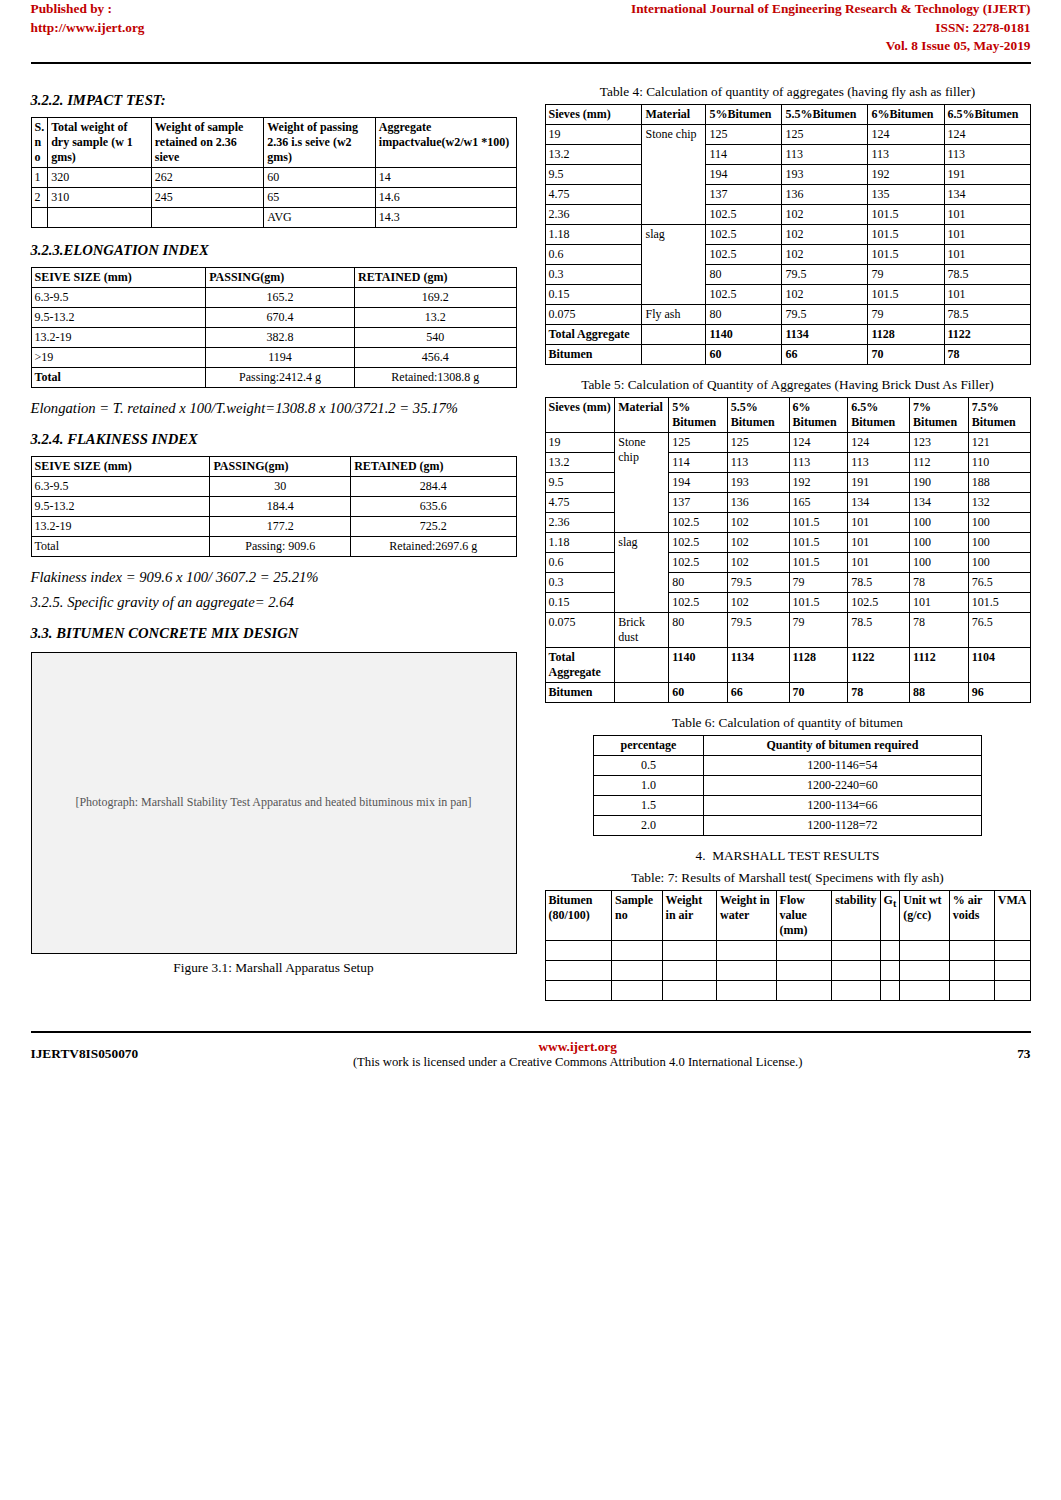Published by :
http://www.ijert.org
International Journal of Engineering Research & Technology (IJERT)
ISSN: 2278-0181
Vol. 8 Issue 05, May-2019
3.2.2. IMPACT TEST:
| S. n o | Total weight of dry sample (w 1 gms) | Weight of sample retained on 2.36 sieve | Weight of passing 2.36 i.s seive (w2 gms) | Aggregate impactvalue(w2/w1 *100) |
| --- | --- | --- | --- | --- |
| 1 | 320 | 262 | 60 | 14 |
| 2 | 310 | 245 | 65 | 14.6 |
| | | | AVG | 14.3 |
3.2.3.ELONGATION INDEX
| SEIVE SIZE (mm) | PASSING(gm) | RETAINED (gm) |
| --- | --- | --- |
| 6.3-9.5 | 165.2 | 169.2 |
| 9.5-13.2 | 670.4 | 13.2 |
| 13.2-19 | 382.8 | 540 |
| >19 | 1194 | 456.4 |
| Total | Passing:2412.4 g | Retained:1308.8 g |
Elongation = T. retained x 100/T.weight=1308.8 x 100/3721.2 = 35.17%
3.2.4. FLAKINESS INDEX
| SEIVE SIZE (mm) | PASSING(gm) | RETAINED (gm) |
| --- | --- | --- |
| 6.3-9.5 | 30 | 284.4 |
| 9.5-13.2 | 184.4 | 635.6 |
| 13.2-19 | 177.2 | 725.2 |
| Total | Passing: 909.6 | Retained:2697.6 g |
Flakiness index = 909.6 x 100/ 3607.2 = 25.21%
3.2.5. Specific gravity of an aggregate= 2.64
3.3. BITUMEN CONCRETE MIX DESIGN
[Photograph: Marshall Stability Test Apparatus and heated bituminous mix in pan]
Figure 3.1: Marshall Apparatus Setup
Table 4: Calculation of quantity of aggregates (having fly ash as filler)
| Sieves (mm) | Material | 5%Bitumen | 5.5%Bitumen | 6%Bitumen | 6.5%Bitumen |
| --- | --- | --- | --- | --- | --- |
| 19 | Stone chip | 125 | 125 | 124 | 124 |
| 13.2 | 114 | 113 | 113 | 113 |
| 9.5 | 194 | 193 | 192 | 191 |
| 4.75 | 137 | 136 | 135 | 134 |
| 2.36 | 102.5 | 102 | 101.5 | 101 |
| 1.18 | slag | 102.5 | 102 | 101.5 | 101 |
| 0.6 | 102.5 | 102 | 101.5 | 101 |
| 0.3 | 80 | 79.5 | 79 | 78.5 |
| 0.15 | 102.5 | 102 | 101.5 | 101 |
| 0.075 | Fly ash | 80 | 79.5 | 79 | 78.5 |
| Total Aggregate | | 1140 | 1134 | 1128 | 1122 |
| Bitumen | | 60 | 66 | 70 | 78 |
Table 5: Calculation of Quantity of Aggregates (Having Brick Dust As Filler)
| Sieves (mm) | Material | 5% Bitumen | 5.5% Bitumen | 6% Bitumen | 6.5% Bitumen | 7% Bitumen | 7.5% Bitumen |
| --- | --- | --- | --- | --- | --- | --- | --- |
| 19 | Stone chip | 125 | 125 | 124 | 124 | 123 | 121 |
| 13.2 | 114 | 113 | 113 | 113 | 112 | 110 |
| 9.5 | 194 | 193 | 192 | 191 | 190 | 188 |
| 4.75 | 137 | 136 | 165 | 134 | 134 | 132 |
| 2.36 | 102.5 | 102 | 101.5 | 101 | 100 | 100 |
| 1.18 | slag | 102.5 | 102 | 101.5 | 101 | 100 | 100 |
| 0.6 | 102.5 | 102 | 101.5 | 101 | 100 | 100 |
| 0.3 | 80 | 79.5 | 79 | 78.5 | 78 | 76.5 |
| 0.15 | 102.5 | 102 | 101.5 | 102.5 | 101 | 101.5 |
| 0.075 | Brick dust | 80 | 79.5 | 79 | 78.5 | 78 | 76.5 |
| Total Aggregate | | 1140 | 1134 | 1128 | 1122 | 1112 | 1104 |
| Bitumen | | 60 | 66 | 70 | 78 | 88 | 96 |
Table 6: Calculation of quantity of bitumen
| percentage | Quantity of bitumen required |
| --- | --- |
| 0.5 | 1200-1146=54 |
| 1.0 | 1200-2240=60 |
| 1.5 | 1200-1134=66 |
| 2.0 | 1200-1128=72 |
4. MARSHALL TEST RESULTS
Table: 7: Results of Marshall test( Specimens with fly ash)
| Bitumen (80/100) | Sample no | Weight in air | Weight in water | Flow value (mm) | stability | G t | Unit wt (g/cc) | % air voids | VMA |
| --- | --- | --- | --- | --- | --- | --- | --- | --- | --- |
IJERTV8IS050070
www.ijert.org (This work is licensed under a Creative Commons Attribution 4.0 International License.)
73